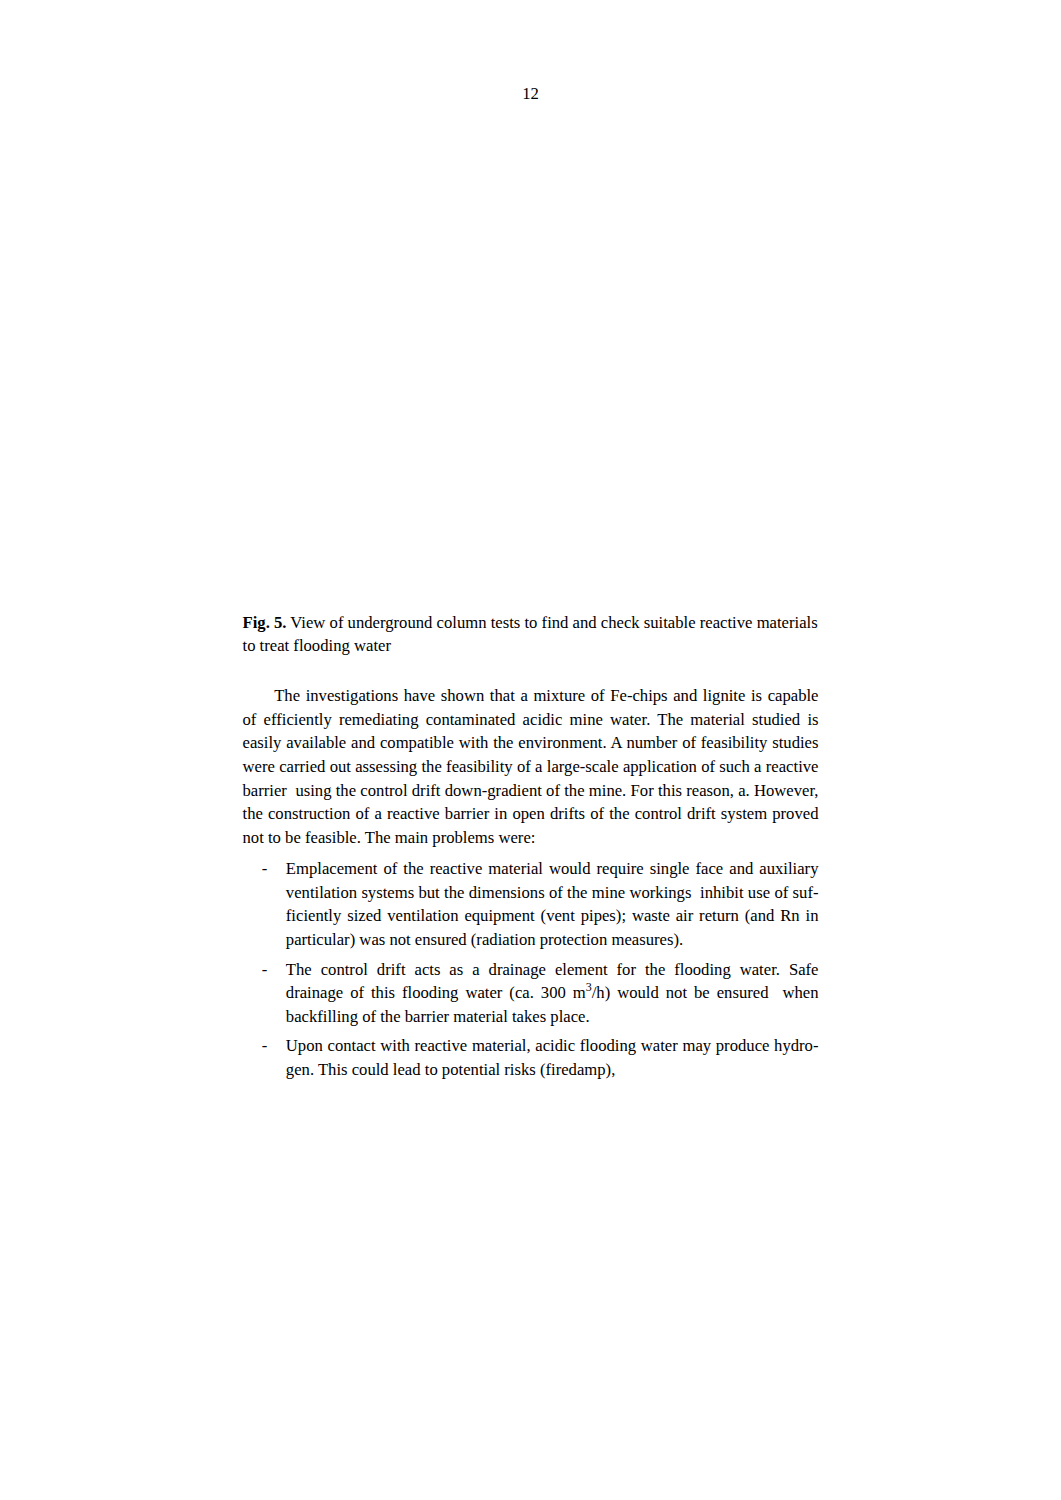12
Fig. 5. View of underground column tests to find and check suitable reactive materials to treat flooding water
The investigations have shown that a mixture of Fe-chips and lignite is capable of efficiently remediating contaminated acidic mine water. The material studied is easily available and compatible with the environment. A number of feasibility studies were carried out assessing the feasibility of a large-scale application of such a reactive barrier using the control drift down-gradient of the mine. For this reason, a. However, the construction of a reactive barrier in open drifts of the control drift system proved not to be feasible. The main problems were:
Emplacement of the reactive material would require single face and auxiliary ventilation systems but the dimensions of the mine workings inhibit use of sufficiently sized ventilation equipment (vent pipes); waste air return (and Rn in particular) was not ensured (radiation protection measures).
The control drift acts as a drainage element for the flooding water. Safe drainage of this flooding water (ca. 300 m3/h) would not be ensured when backfilling of the barrier material takes place.
Upon contact with reactive material, acidic flooding water may produce hydrogen. This could lead to potential risks (firedamp),